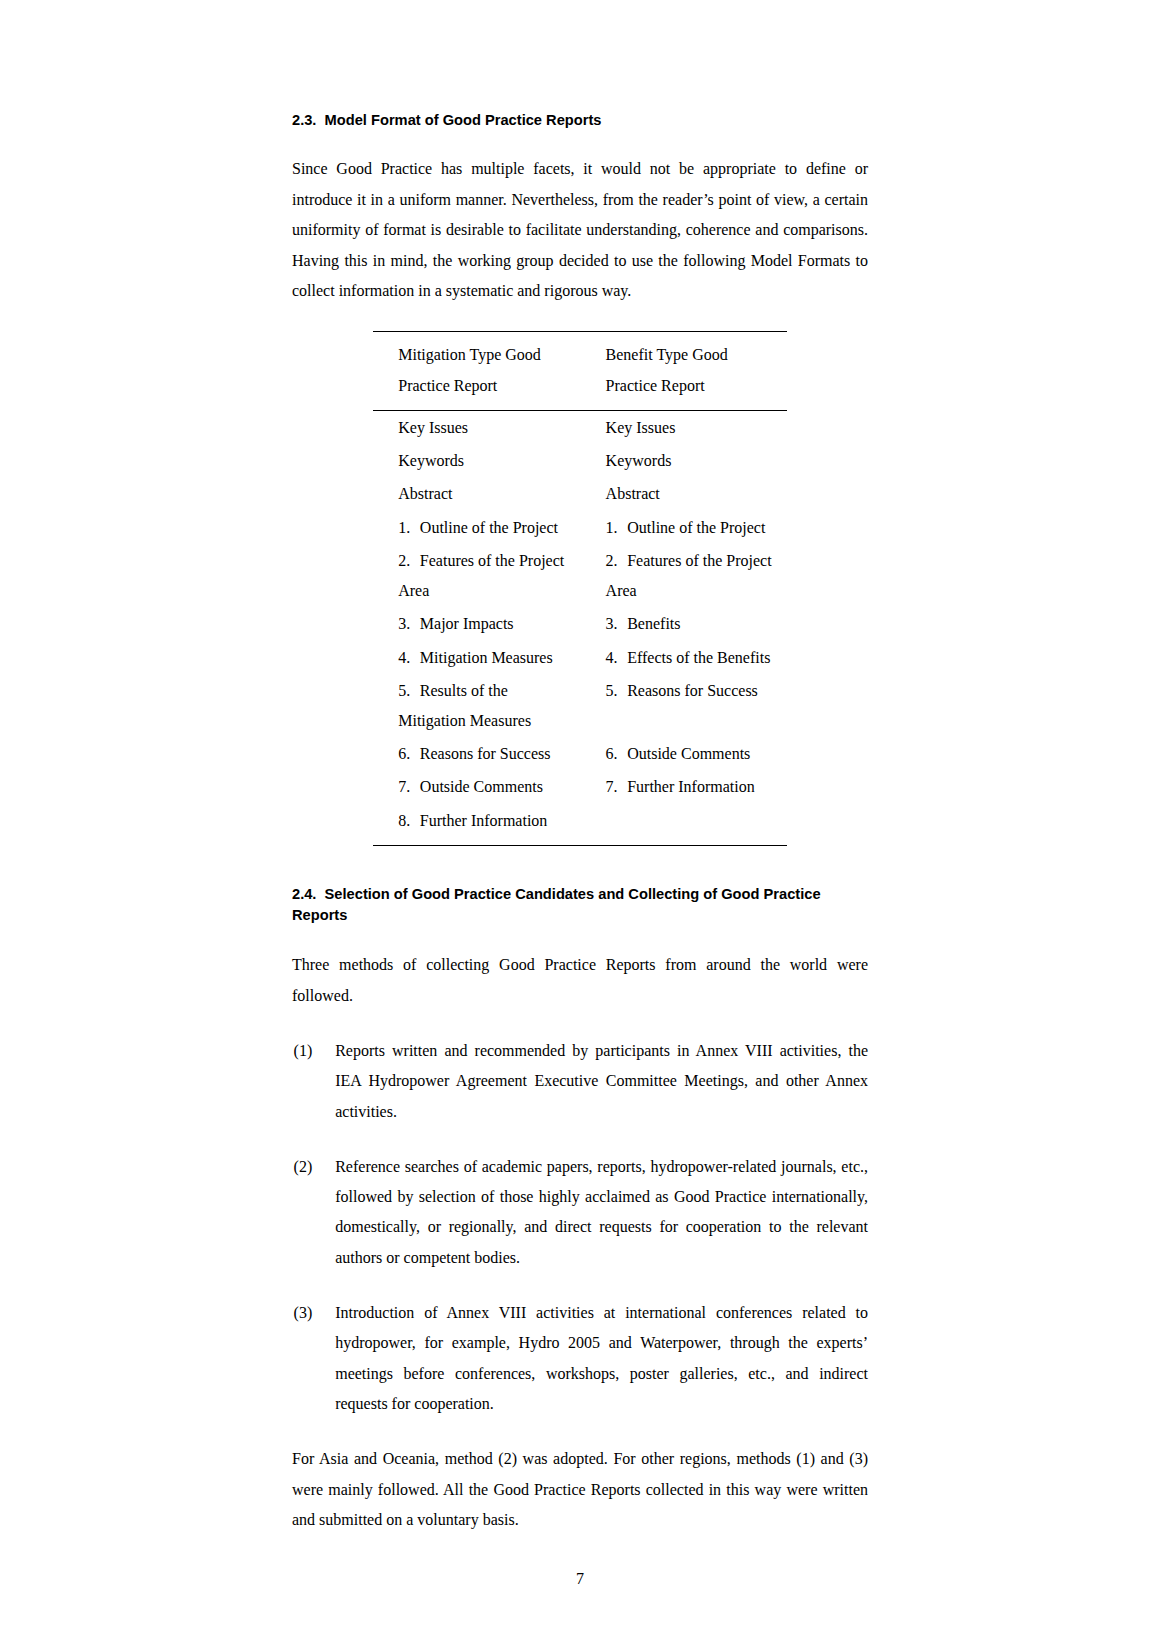2.3. Model Format of Good Practice Reports
Since Good Practice has multiple facets, it would not be appropriate to define or introduce it in a uniform manner. Nevertheless, from the reader’s point of view, a certain uniformity of format is desirable to facilitate understanding, coherence and comparisons. Having this in mind, the working group decided to use the following Model Formats to collect information in a systematic and rigorous way.
| Mitigation Type Good Practice Report | Benefit Type Good Practice Report |
| --- | --- |
| Key Issues | Key Issues |
| Keywords | Keywords |
| Abstract | Abstract |
| 1. Outline of the Project | 1. Outline of the Project |
| 2. Features of the Project Area | 2. Features of the Project Area |
| 3. Major Impacts | 3. Benefits |
| 4. Mitigation Measures | 4. Effects of the Benefits |
| 5. Results of the Mitigation Measures | 5. Reasons for Success |
| 6. Reasons for Success | 6. Outside Comments |
| 7. Outside Comments | 7. Further Information |
| 8. Further Information | |
2.4. Selection of Good Practice Candidates and Collecting of Good Practice Reports
Three methods of collecting Good Practice Reports from around the world were followed.
(1)
Reports written and recommended by participants in Annex VIII activities, the IEA Hydropower Agreement Executive Committee Meetings, and other Annex activities.
(2)
Reference searches of academic papers, reports, hydropower-related journals, etc., followed by selection of those highly acclaimed as Good Practice internationally, domestically, or regionally, and direct requests for cooperation to the relevant authors or competent bodies.
(3)
Introduction of Annex VIII activities at international conferences related to hydropower, for example, Hydro 2005 and Waterpower, through the experts’ meetings before conferences, workshops, poster galleries, etc., and indirect requests for cooperation.
For Asia and Oceania, method (2) was adopted. For other regions, methods (1) and (3) were mainly followed. All the Good Practice Reports collected in this way were written and submitted on a voluntary basis.
7